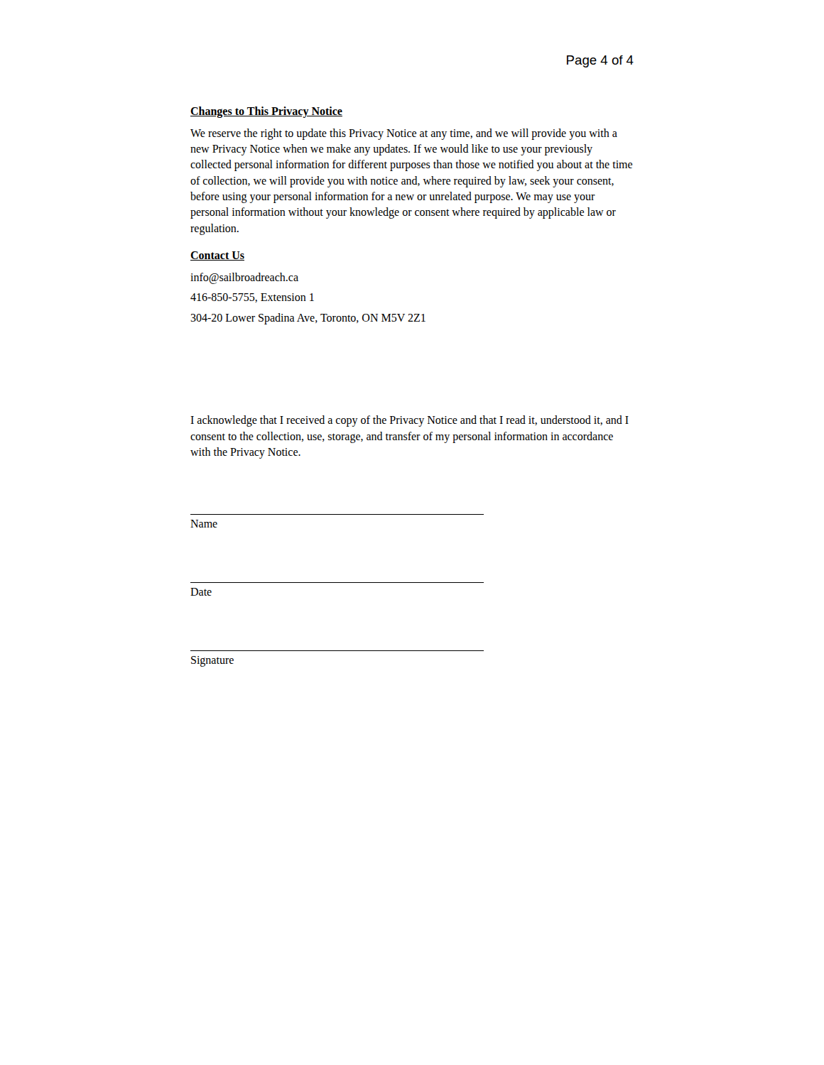Page 4 of 4
Changes to This Privacy Notice
We reserve the right to update this Privacy Notice at any time, and we will provide you with a new Privacy Notice when we make any updates. If we would like to use your previously collected personal information for different purposes than those we notified you about at the time of collection, we will provide you with notice and, where required by law, seek your consent, before using your personal information for a new or unrelated purpose. We may use your personal information without your knowledge or consent where required by applicable law or regulation.
Contact Us
info@sailbroadreach.ca
416-850-5755, Extension 1
304-20 Lower Spadina Ave, Toronto, ON M5V 2Z1
I acknowledge that I received a copy of the Privacy Notice and that I read it, understood it, and I consent to the collection, use, storage, and transfer of my personal information in accordance with the Privacy Notice.
Name
Date
Signature